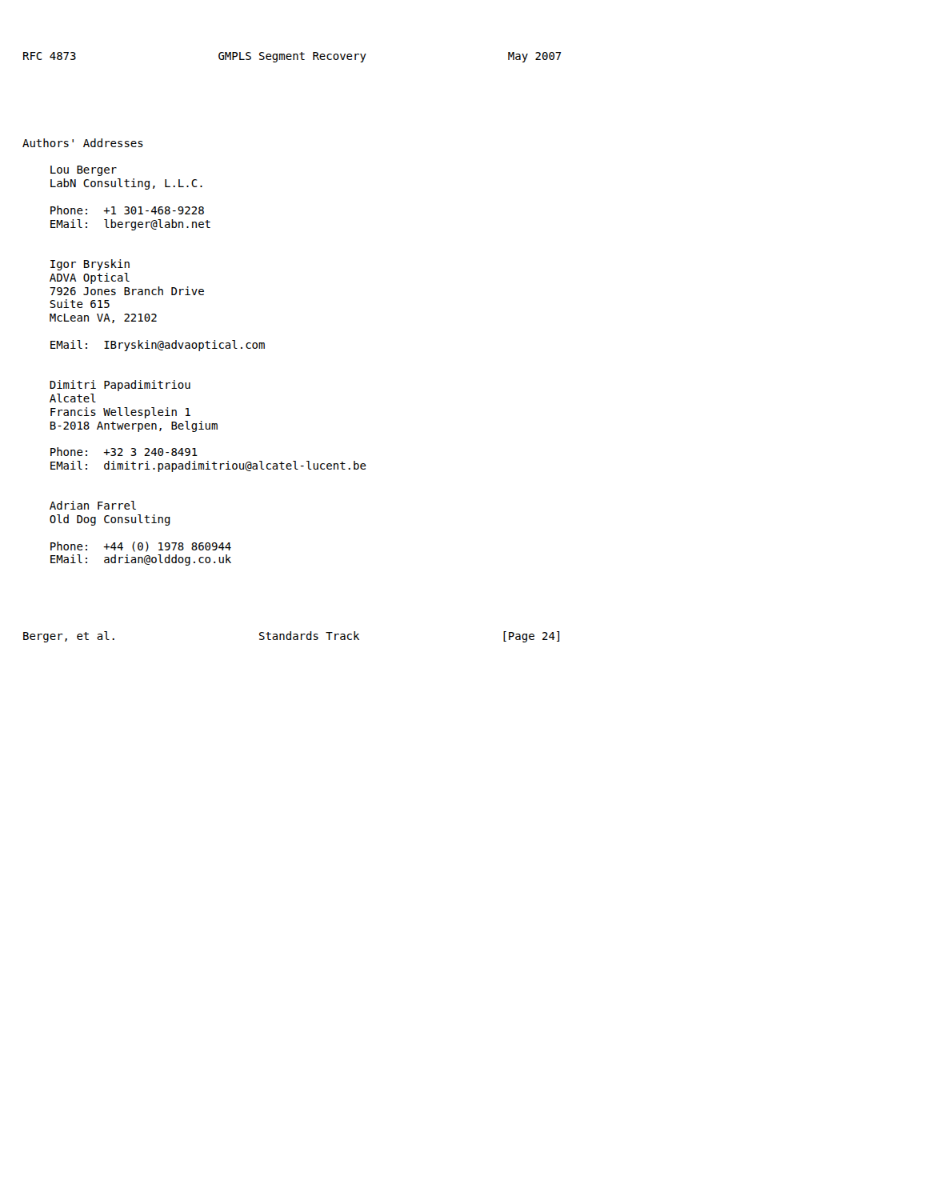RFC 4873 GMPLS Segment Recovery May 2007
Authors' Addresses
Lou Berger LabN Consulting, L.L.C. Phone: +1 301-468-9228 EMail: lberger@labn.net Igor Bryskin ADVA Optical 7926 Jones Branch Drive Suite 615 McLean VA, 22102 EMail: IBryskin@advaoptical.com Dimitri Papadimitriou Alcatel Francis Wellesplein 1 B-2018 Antwerpen, Belgium Phone: +32 3 240-8491 EMail: dimitri.papadimitriou@alcatel-lucent.be Adrian Farrel Old Dog Consulting Phone: +44 (0) 1978 860944 EMail: adrian@olddog.co.uk
Berger, et al. Standards Track [Page 24]